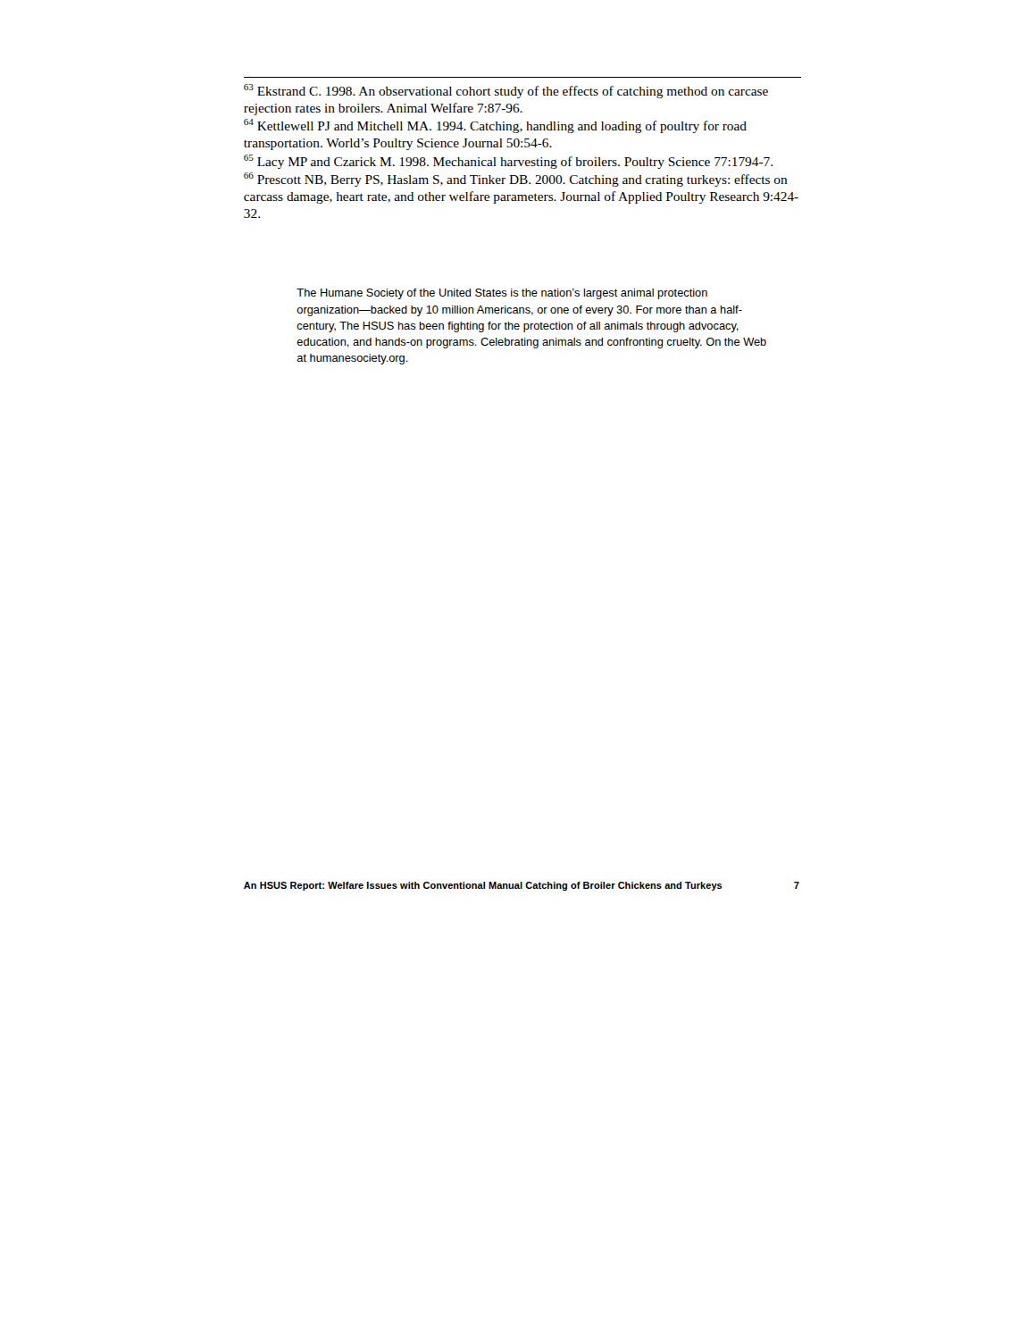63 Ekstrand C. 1998. An observational cohort study of the effects of catching method on carcase rejection rates in broilers. Animal Welfare 7:87-96.
64 Kettlewell PJ and Mitchell MA. 1994. Catching, handling and loading of poultry for road transportation. World’s Poultry Science Journal 50:54-6.
65 Lacy MP and Czarick M. 1998. Mechanical harvesting of broilers. Poultry Science 77:1794-7.
66 Prescott NB, Berry PS, Haslam S, and Tinker DB. 2000. Catching and crating turkeys: effects on carcass damage, heart rate, and other welfare parameters. Journal of Applied Poultry Research 9:424-32.
The Humane Society of the United States is the nation’s largest animal protection organization—backed by 10 million Americans, or one of every 30. For more than a half-century, The HSUS has been fighting for the protection of all animals through advocacy, education, and hands-on programs. Celebrating animals and confronting cruelty. On the Web at humanesociety.org.
An HSUS Report: Welfare Issues with Conventional Manual Catching of Broiler Chickens and Turkeys 7